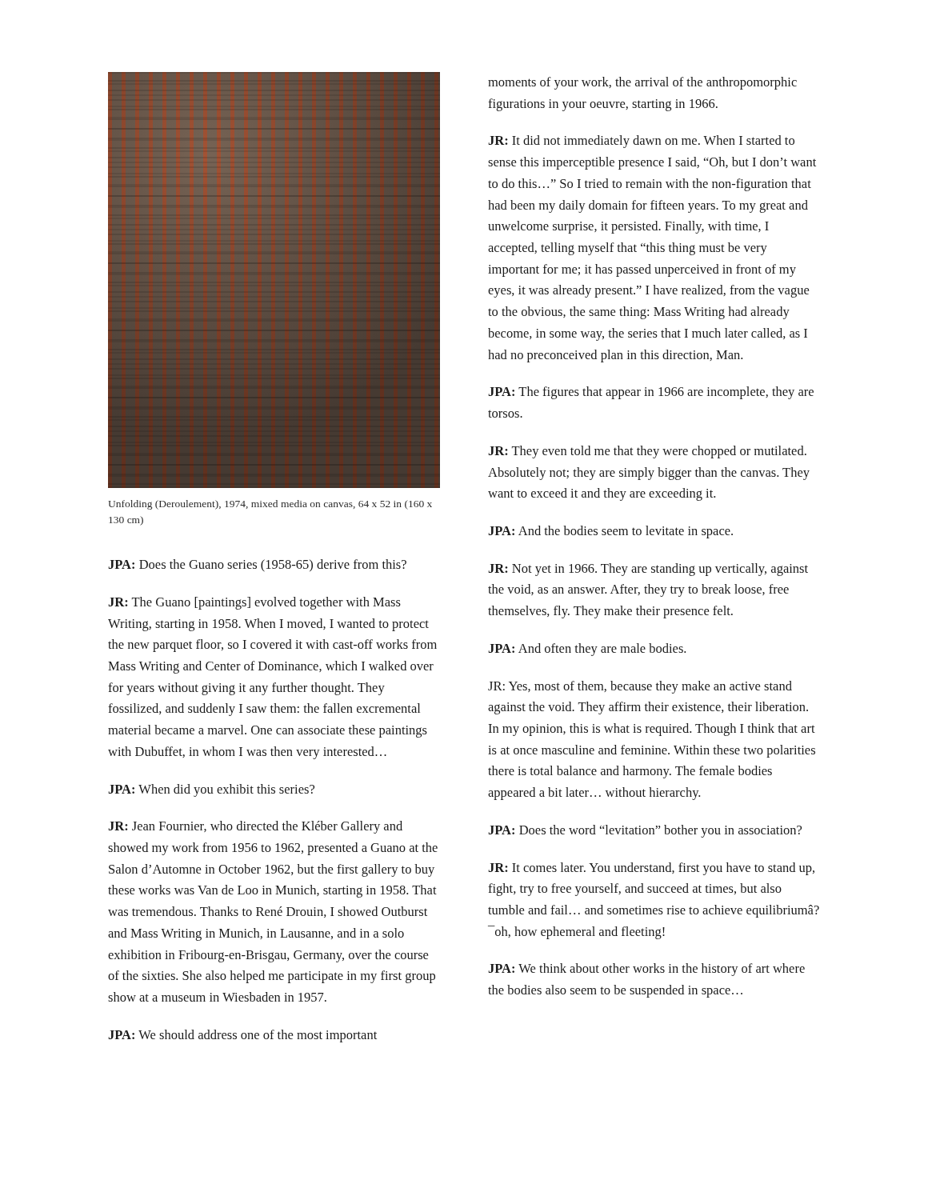Unfolding (Deroulement), 1974, mixed media on canvas, 64 x 52 in (160 x 130 cm)
JPA: Does the Guano series (1958-65) derive from this?
JR: The Guano [paintings] evolved together with Mass Writing, starting in 1958. When I moved, I wanted to protect the new parquet floor, so I covered it with cast-off works from Mass Writing and Center of Dominance, which I walked over for years without giving it any further thought. They fossilized, and suddenly I saw them: the fallen excremental material became a marvel. One can associate these paintings with Dubuffet, in whom I was then very interested…
JPA: When did you exhibit this series?
JR: Jean Fournier, who directed the Kléber Gallery and showed my work from 1956 to 1962, presented a Guano at the Salon d’Automne in October 1962, but the first gallery to buy these works was Van de Loo in Munich, starting in 1958. That was tremendous. Thanks to René Drouin, I showed Outburst and Mass Writing in Munich, in Lausanne, and in a solo exhibition in Fribourg-en-Brisgau, Germany, over the course of the sixties. She also helped me participate in my first group show at a museum in Wiesbaden in 1957.
JPA: We should address one of the most important
moments of your work, the arrival of the anthropomorphic figurations in your oeuvre, starting in 1966.
JR: It did not immediately dawn on me. When I started to sense this imperceptible presence I said, “Oh, but I don’t want to do this…” So I tried to remain with the non-figuration that had been my daily domain for fifteen years. To my great and unwelcome surprise, it persisted. Finally, with time, I accepted, telling myself that “this thing must be very important for me; it has passed unperceived in front of my eyes, it was already present.” I have realized, from the vague to the obvious, the same thing: Mass Writing had already become, in some way, the series that I much later called, as I had no preconceived plan in this direction, Man.
JPA: The figures that appear in 1966 are incomplete, they are torsos.
JR: They even told me that they were chopped or mutilated. Absolutely not; they are simply bigger than the canvas. They want to exceed it and they are exceeding it.
JPA: And the bodies seem to levitate in space.
JR: Not yet in 1966. They are standing up vertically, against the void, as an answer. After, they try to break loose, free themselves, fly. They make their presence felt.
JPA: And often they are male bodies.
JR: Yes, most of them, because they make an active stand against the void. They affirm their existence, their liberation. In my opinion, this is what is required. Though I think that art is at once masculine and feminine. Within these two polarities there is total balance and harmony. The female bodies appeared a bit later… without hierarchy.
JPA: Does the word “levitation” bother you in association?
JR: It comes later. You understand, first you have to stand up, fight, try to free yourself, and succeed at times, but also tumble and fail… and sometimes rise to achieve equilibriumâ?¯oh, how ephemeral and fleeting!
JPA: We think about other works in the history of art where the bodies also seem to be suspended in space…